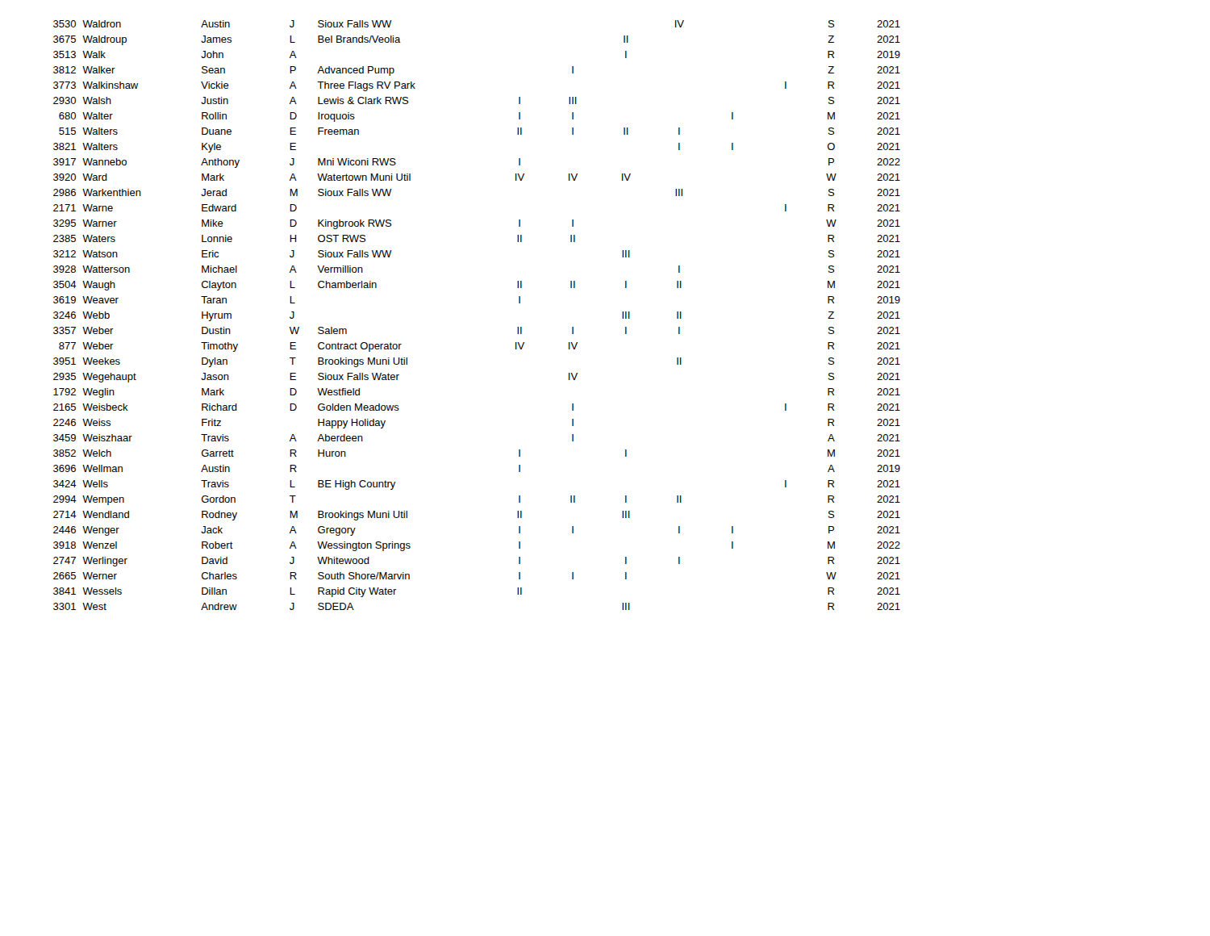| 3530 | Waldron | Austin | J | Sioux Falls WW | | | | IV | | | S | 2021 |
| 3675 | Waldroup | James | L | Bel Brands/Veolia | | | II | | | | Z | 2021 |
| 3513 | Walk | John | A | | | | I | | | | R | 2019 |
| 3812 | Walker | Sean | P | Advanced Pump | | I | | | | | Z | 2021 |
| 3773 | Walkinshaw | Vickie | A | Three Flags RV Park | | | | | | I | R | 2021 |
| 2930 | Walsh | Justin | A | Lewis & Clark RWS | I | III | | | | | S | 2021 |
| 680 | Walter | Rollin | D | Iroquois | I | I | | | I | | M | 2021 |
| 515 | Walters | Duane | E | Freeman | II | I | II | I | | | S | 2021 |
| 3821 | Walters | Kyle | E | | | | | I | I | | O | 2021 |
| 3917 | Wannebo | Anthony | J | Mni Wiconi RWS | I | | | | | | P | 2022 |
| 3920 | Ward | Mark | A | Watertown Muni Util | IV | IV | IV | | | | W | 2021 |
| 2986 | Warkenthien | Jerad | M | Sioux Falls WW | | | | III | | | S | 2021 |
| 2171 | Warne | Edward | D | | | | | | | I | R | 2021 |
| 3295 | Warner | Mike | D | Kingbrook RWS | I | I | | | | | W | 2021 |
| 2385 | Waters | Lonnie | H | OST RWS | II | II | | | | | R | 2021 |
| 3212 | Watson | Eric | J | Sioux Falls WW | | | III | | | | S | 2021 |
| 3928 | Watterson | Michael | A | Vermillion | | | | I | | | S | 2021 |
| 3504 | Waugh | Clayton | L | Chamberlain | II | II | I | II | | | M | 2021 |
| 3619 | Weaver | Taran | L | | I | | | | | | R | 2019 |
| 3246 | Webb | Hyrum | J | | | | III | II | | | Z | 2021 |
| 3357 | Weber | Dustin | W | Salem | II | I | I | I | | | S | 2021 |
| 877 | Weber | Timothy | E | Contract Operator | IV | IV | | | | | R | 2021 |
| 3951 | Weekes | Dylan | T | Brookings Muni Util | | | | II | | | S | 2021 |
| 2935 | Wegehaupt | Jason | E | Sioux Falls Water | | IV | | | | | S | 2021 |
| 1792 | Weglin | Mark | D | Westfield | | | | | | | R | 2021 |
| 2165 | Weisbeck | Richard | D | Golden Meadows | | I | | | | I | R | 2021 |
| 2246 | Weiss | Fritz | | Happy Holiday | | I | | | | | R | 2021 |
| 3459 | Weiszhaar | Travis | A | Aberdeen | | I | | | | | A | 2021 |
| 3852 | Welch | Garrett | R | Huron | I | | I | | | | M | 2021 |
| 3696 | Wellman | Austin | R | | I | | | | | | A | 2019 |
| 3424 | Wells | Travis | L | BE High Country | | | | | | I | R | 2021 |
| 2994 | Wempen | Gordon | T | | I | II | I | II | | | R | 2021 |
| 2714 | Wendland | Rodney | M | Brookings Muni Util | II | | III | | | | S | 2021 |
| 2446 | Wenger | Jack | A | Gregory | I | I | | I | I | | P | 2021 |
| 3918 | Wenzel | Robert | A | Wessington Springs | I | | | | I | | M | 2022 |
| 2747 | Werlinger | David | J | Whitewood | I | | I | I | | | R | 2021 |
| 2665 | Werner | Charles | R | South Shore/Marvin | I | I | I | | | | W | 2021 |
| 3841 | Wessels | Dillan | L | Rapid City Water | II | | | | | | R | 2021 |
| 3301 | West | Andrew | J | SDEDA | | | III | | | | R | 2021 |